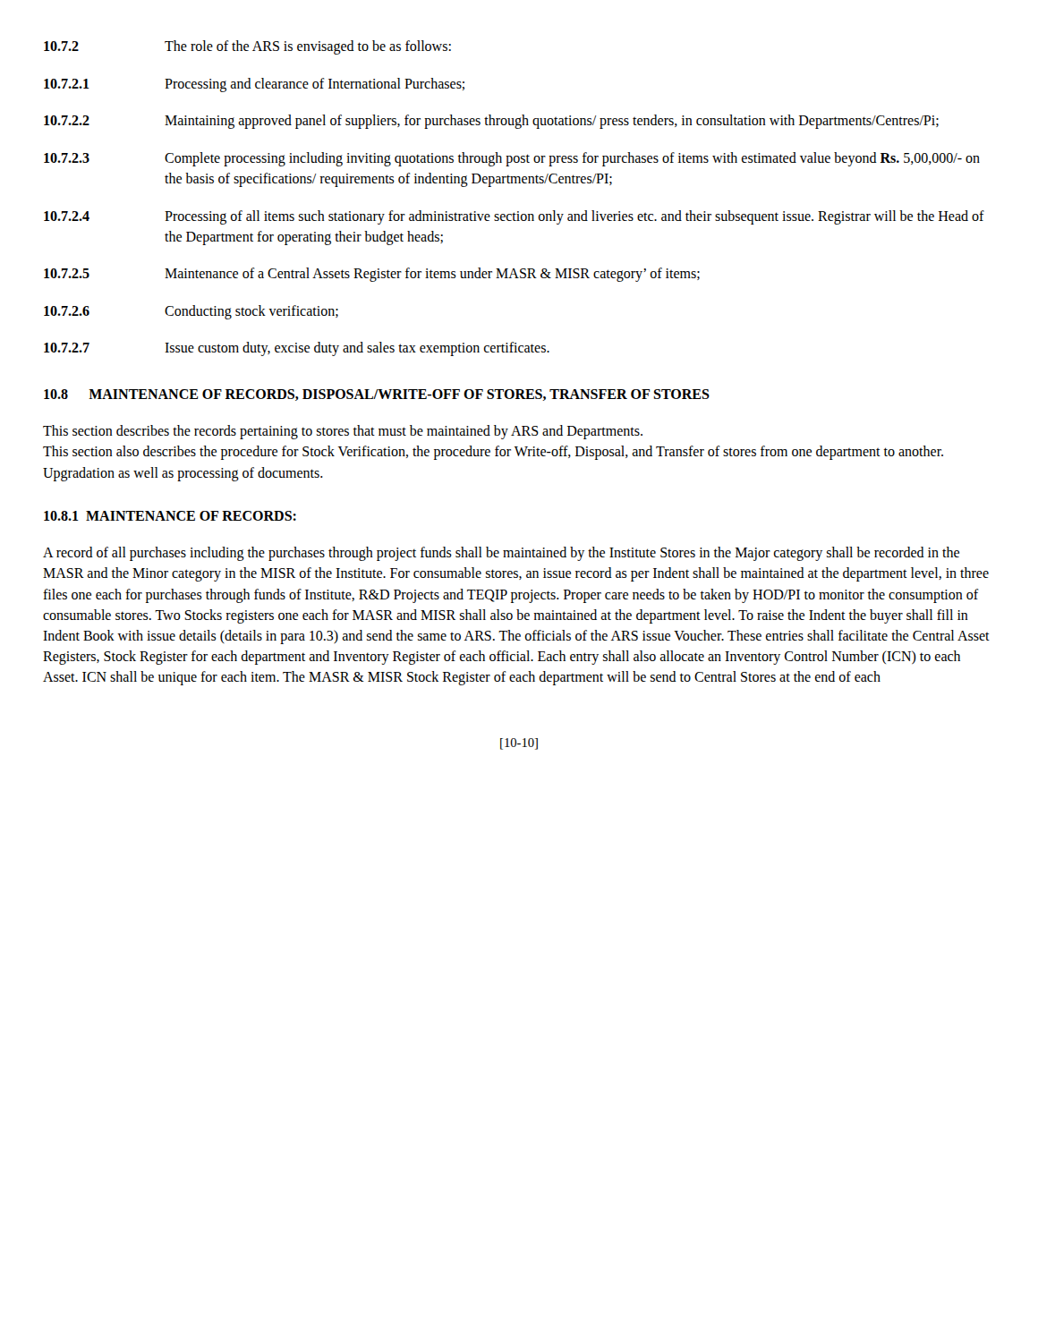10.7.2
The role of the ARS is envisaged to be as follows:
10.7.2.1
Processing and clearance of International Purchases;
10.7.2.2
Maintaining approved panel of suppliers, for purchases through quotations/ press tenders, in consultation with Departments/Centres/Pi;
10.7.2.3
Complete processing including inviting quotations through post or press for purchases of items with estimated value beyond Rs. 5,00,000/- on the basis of specifications/ requirements of indenting Departments/Centres/PI;
10.7.2.4
Processing of all items such stationary for administrative section only and liveries etc. and their subsequent issue. Registrar will be the Head of the Department for operating their budget heads;
10.7.2.5
Maintenance of a Central Assets Register for items under MASR & MISR category’ of items;
10.7.2.6
Conducting stock verification;
10.7.2.7
Issue custom duty, excise duty and sales tax exemption certificates.
10.8 MAINTENANCE OF RECORDS, DISPOSAL/WRITE-OFF OF STORES, TRANSFER OF STORES
This section describes the records pertaining to stores that must be maintained by ARS and Departments.
This section also describes the procedure for Stock Verification, the procedure for Write-off, Disposal, and Transfer of stores from one department to another. Upgradation as well as processing of documents.
10.8.1 MAINTENANCE OF RECORDS:
A record of all purchases including the purchases through project funds shall be maintained by the Institute Stores in the Major category shall be recorded in the MASR and the Minor category in the MISR of the Institute. For consumable stores, an issue record as per Indent shall be maintained at the department level, in three files one each for purchases through funds of Institute, R&D Projects and TEQIP projects. Proper care needs to be taken by HOD/PI to monitor the consumption of consumable stores. Two Stocks registers one each for MASR and MISR shall also be maintained at the department level. To raise the Indent the buyer shall fill in Indent Book with issue details (details in para 10.3) and send the same to ARS. The officials of the ARS issue Voucher. These entries shall facilitate the Central Asset Registers, Stock Register for each department and Inventory Register of each official. Each entry shall also allocate an Inventory Control Number (ICN) to each Asset. ICN shall be unique for each item. The MASR & MISR Stock Register of each department will be send to Central Stores at the end of each
[10-10]